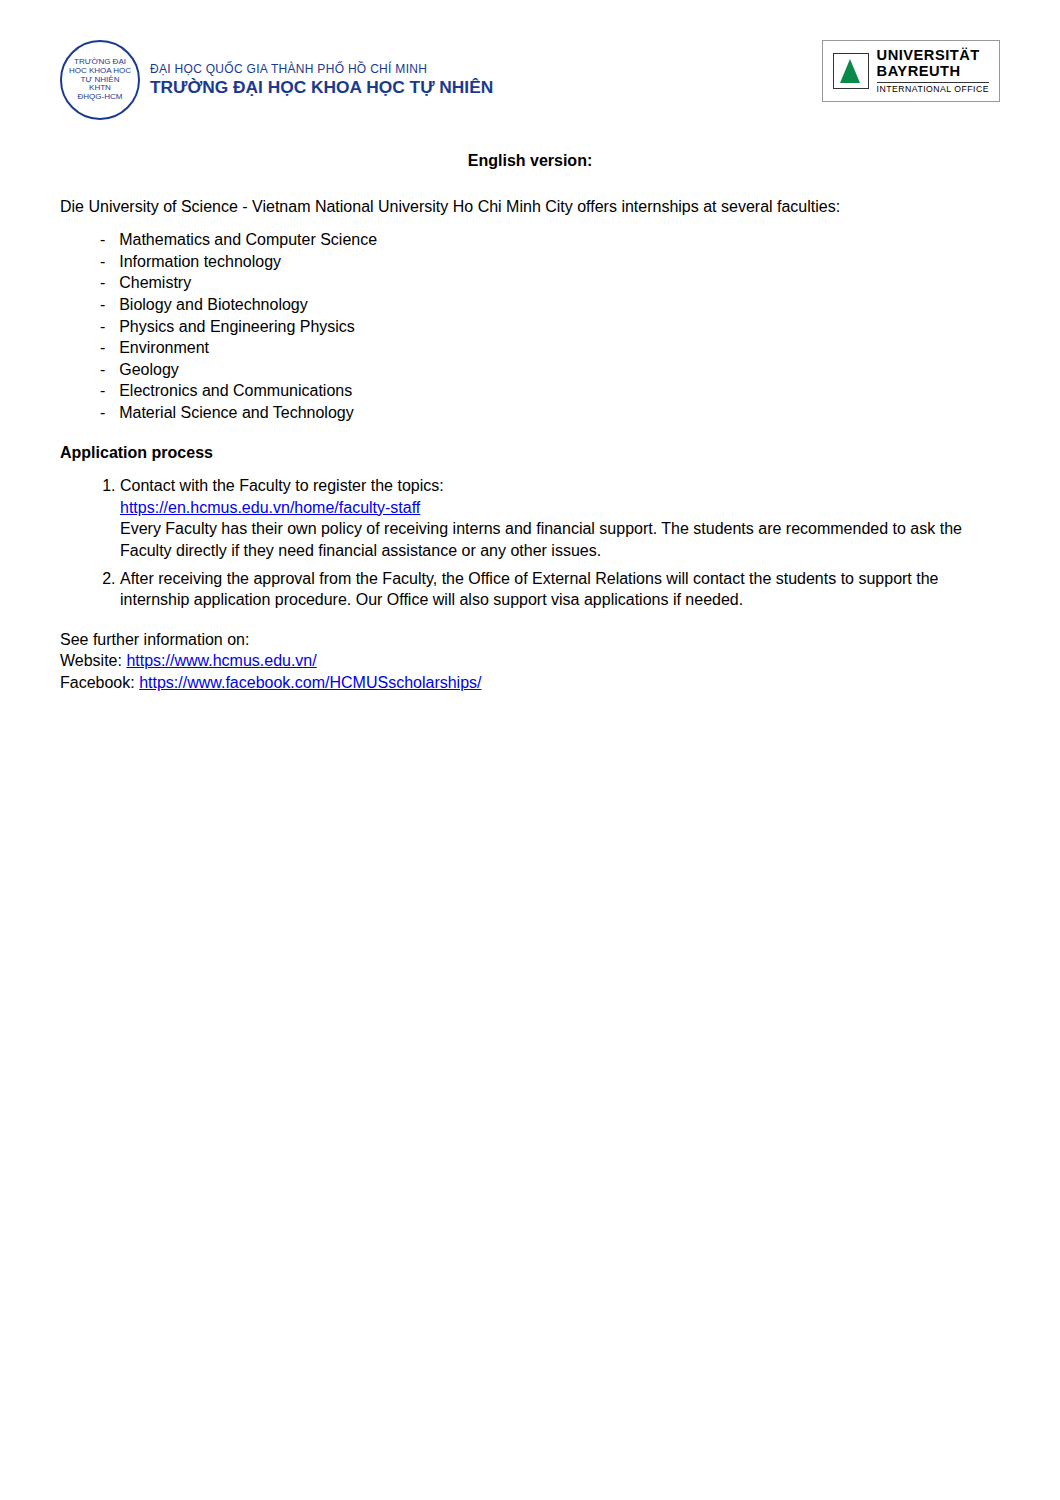TRƯỜNG ĐẠI HỌC KHOA HỌC TỰ NHIÊN
KHTN
ĐHQG-HCM
ĐẠI HỌC QUỐC GIA THÀNH PHỐ HỒ CHÍ MINH
TRƯỜNG ĐẠI HỌC KHOA HỌC TỰ NHIÊN
UNIVERSITÄT
BAYREUTH
INTERNATIONAL OFFICE
English version:
Die University of Science - Vietnam National University Ho Chi Minh City offers internships at several faculties:
Mathematics and Computer Science
Information technology
Chemistry
Biology and Biotechnology
Physics and Engineering Physics
Environment
Geology
Electronics and Communications
Material Science and Technology
Application process
Contact with the Faculty to register the topics:
https://en.hcmus.edu.vn/home/faculty-staff
Every Faculty has their own policy of receiving interns and financial support. The students are recommended to ask the Faculty directly if they need financial assistance or any other issues.
After receiving the approval from the Faculty, the Office of External Relations will contact the students to support the internship application procedure. Our Office will also support visa applications if needed.
See further information on:
Website: https://www.hcmus.edu.vn/
Facebook: https://www.facebook.com/HCMUSscholarships/